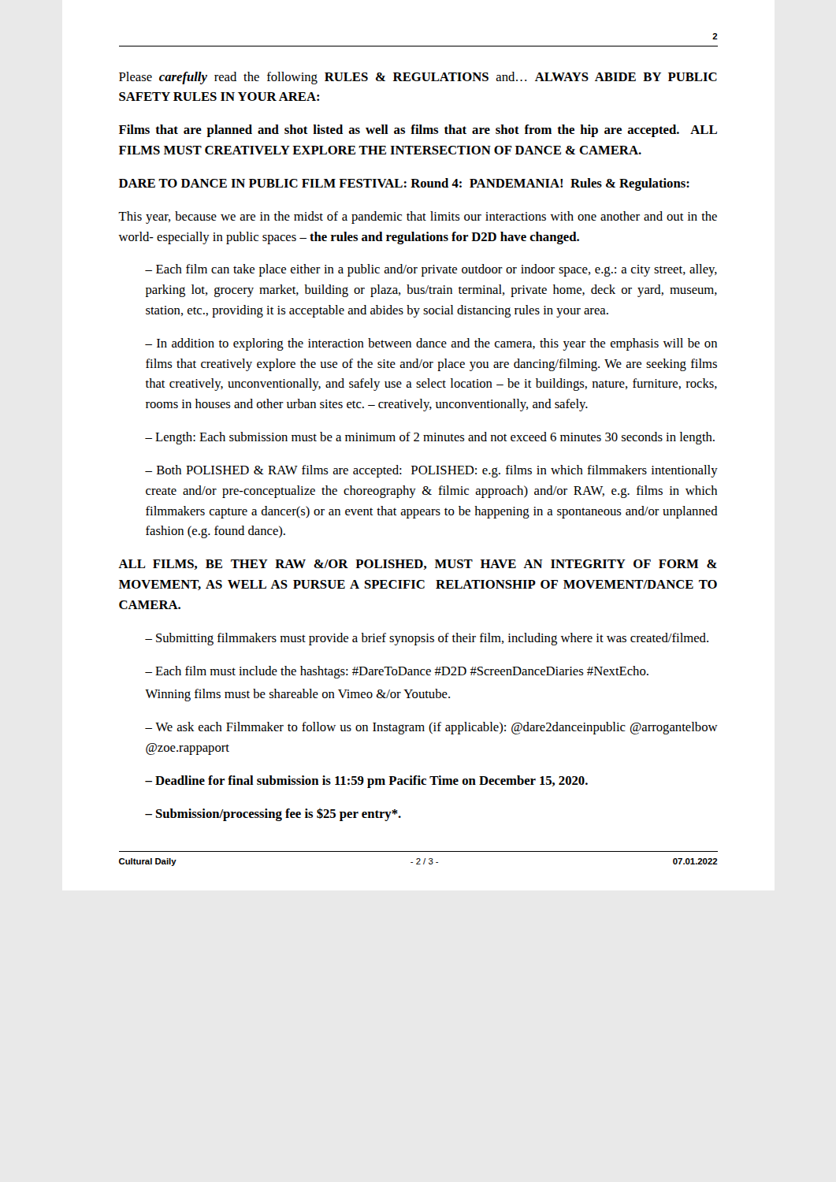2
Please carefully read the following RULES & REGULATIONS and… ALWAYS ABIDE BY PUBLIC SAFETY RULES IN YOUR AREA:
Films that are planned and shot listed as well as films that are shot from the hip are accepted. ALL FILMS MUST CREATIVELY EXPLORE THE INTERSECTION OF DANCE & CAMERA.
DARE TO DANCE IN PUBLIC FILM FESTIVAL: Round 4: PANDEMANIA! Rules & Regulations:
This year, because we are in the midst of a pandemic that limits our interactions with one another and out in the world- especially in public spaces – the rules and regulations for D2D have changed.
– Each film can take place either in a public and/or private outdoor or indoor space, e.g.: a city street, alley, parking lot, grocery market, building or plaza, bus/train terminal, private home, deck or yard, museum, station, etc., providing it is acceptable and abides by social distancing rules in your area.
– In addition to exploring the interaction between dance and the camera, this year the emphasis will be on films that creatively explore the use of the site and/or place you are dancing/filming. We are seeking films that creatively, unconventionally, and safely use a select location – be it buildings, nature, furniture, rocks, rooms in houses and other urban sites etc. – creatively, unconventionally, and safely.
– Length: Each submission must be a minimum of 2 minutes and not exceed 6 minutes 30 seconds in length.
– Both POLISHED & RAW films are accepted: POLISHED: e.g. films in which filmmakers intentionally create and/or pre-conceptualize the choreography & filmic approach) and/or RAW, e.g. films in which filmmakers capture a dancer(s) or an event that appears to be happening in a spontaneous and/or unplanned fashion (e.g. found dance).
ALL FILMS, BE THEY RAW &/OR POLISHED, MUST HAVE AN INTEGRITY OF FORM & MOVEMENT, AS WELL AS PURSUE A SPECIFIC RELATIONSHIP OF MOVEMENT/DANCE TO CAMERA.
– Submitting filmmakers must provide a brief synopsis of their film, including where it was created/filmed.
– Each film must include the hashtags: #DareToDance #D2D #ScreenDanceDiaries #NextEcho.
Winning films must be shareable on Vimeo &/or Youtube.
– We ask each Filmmaker to follow us on Instagram (if applicable): @dare2danceinpublic @arrogantelbow @zoe.rappaport
– Deadline for final submission is 11:59 pm Pacific Time on December 15, 2020.
– Submission/processing fee is $25 per entry*.
Cultural Daily
- 2 / 3 -
07.01.2022